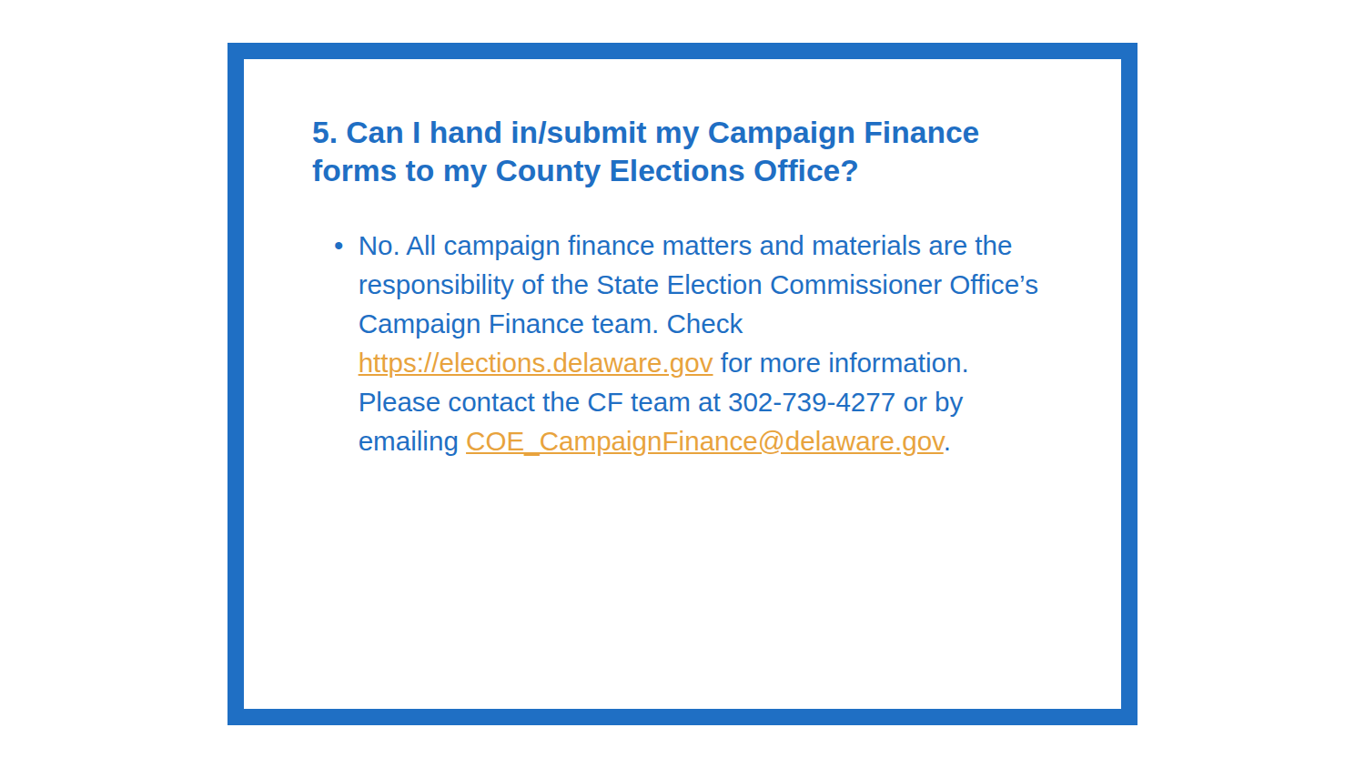5. Can I hand in/submit my Campaign Finance forms to my County Elections Office?
No. All campaign finance matters and materials are the responsibility of the State Election Commissioner Office’s Campaign Finance team. Check https://elections.delaware.gov for more information. Please contact the CF team at 302-739-4277 or by emailing COE_CampaignFinance@delaware.gov.